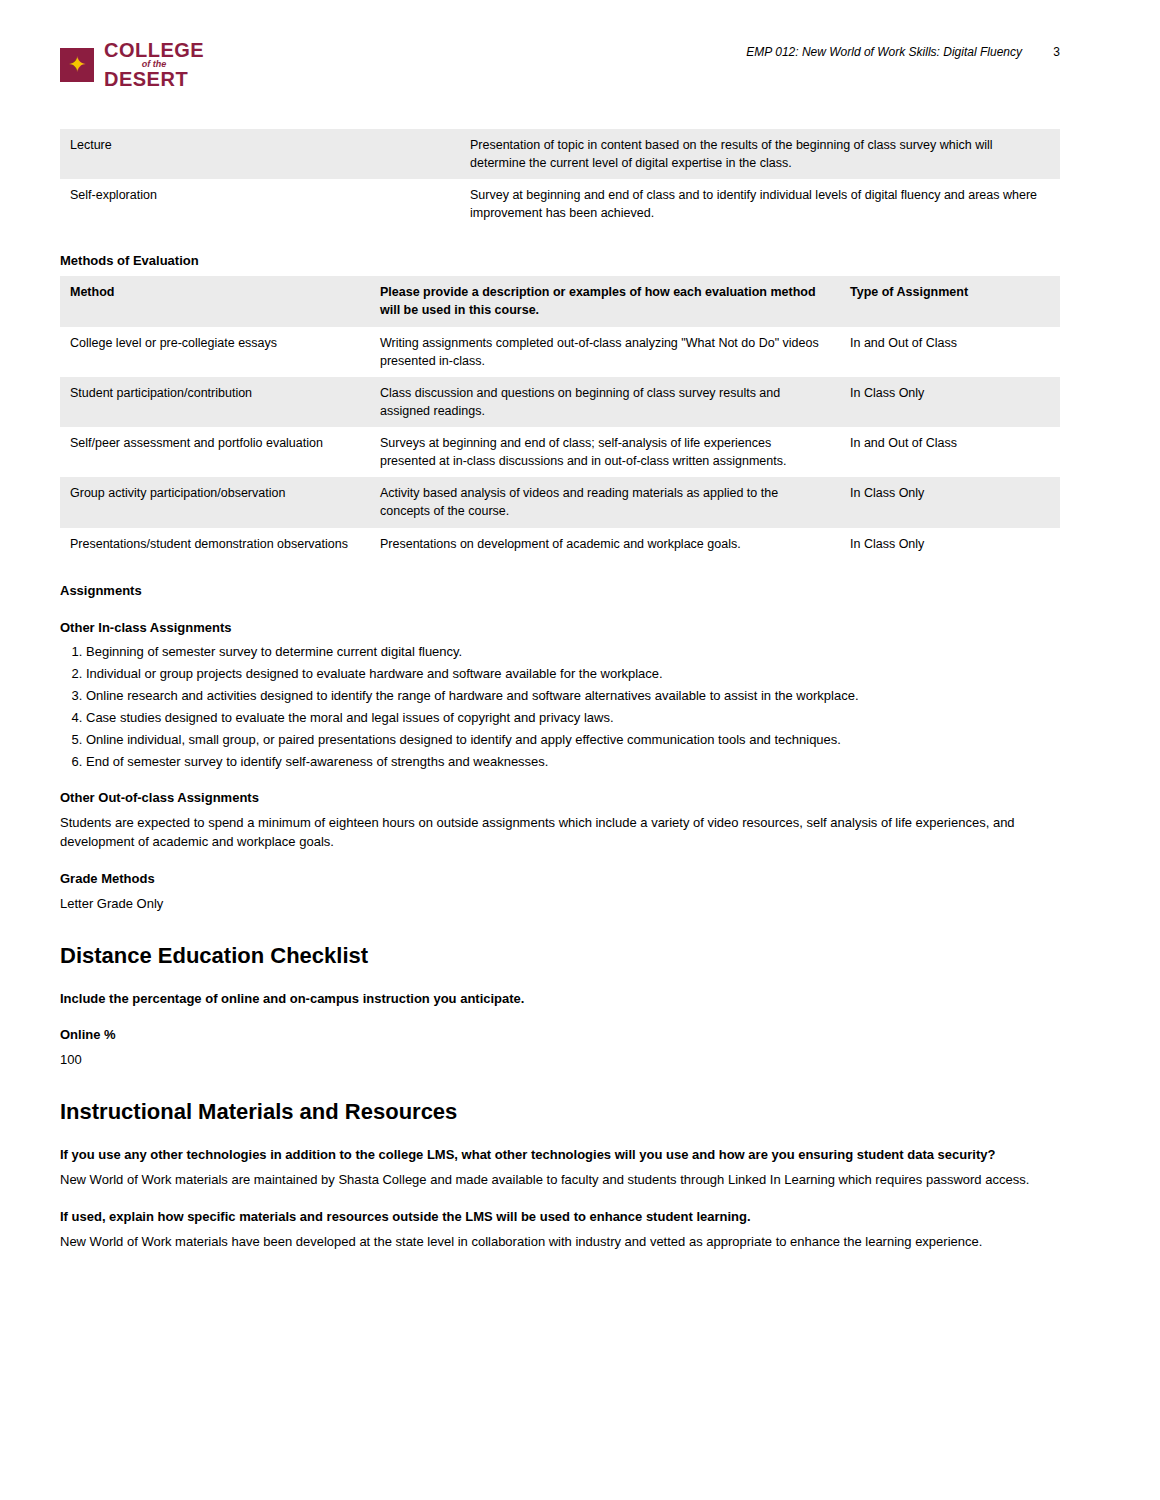✦
COLLEGE of the DESERT
EMP 012: New World of Work Skills: Digital Fluency 3
| Lecture | Presentation of topic in content based on the results of the beginning of class survey which will determine the current level of digital expertise in the class. |
| Self-exploration | Survey at beginning and end of class and to identify individual levels of digital fluency and areas where improvement has been achieved. |
Methods of Evaluation
| Method | Please provide a description or examples of how each evaluation method will be used in this course. | Type of Assignment |
| --- | --- | --- |
| College level or pre-collegiate essays | Writing assignments completed out-of-class analyzing "What Not do Do" videos presented in-class. | In and Out of Class |
| Student participation/contribution | Class discussion and questions on beginning of class survey results and assigned readings. | In Class Only |
| Self/peer assessment and portfolio evaluation | Surveys at beginning and end of class; self-analysis of life experiences presented at in-class discussions and in out-of-class written assignments. | In and Out of Class |
| Group activity participation/observation | Activity based analysis of videos and reading materials as applied to the concepts of the course. | In Class Only |
| Presentations/student demonstration observations | Presentations on development of academic and workplace goals. | In Class Only |
Assignments
Other In-class Assignments
Beginning of semester survey to determine current digital fluency.
Individual or group projects designed to evaluate hardware and software available for the workplace.
Online research and activities designed to identify the range of hardware and software alternatives available to assist in the workplace.
Case studies designed to evaluate the moral and legal issues of copyright and privacy laws.
Online individual, small group, or paired presentations designed to identify and apply effective communication tools and techniques.
End of semester survey to identify self-awareness of strengths and weaknesses.
Other Out-of-class Assignments
Students are expected to spend a minimum of eighteen hours on outside assignments which include a variety of video resources, self analysis of life experiences, and development of academic and workplace goals.
Grade Methods
Letter Grade Only
Distance Education Checklist
Include the percentage of online and on-campus instruction you anticipate.
Online %
100
Instructional Materials and Resources
If you use any other technologies in addition to the college LMS, what other technologies will you use and how are you ensuring student data security?
New World of Work materials are maintained by Shasta College and made available to faculty and students through Linked In Learning which requires password access.
If used, explain how specific materials and resources outside the LMS will be used to enhance student learning.
New World of Work materials have been developed at the state level in collaboration with industry and vetted as appropriate to enhance the learning experience.